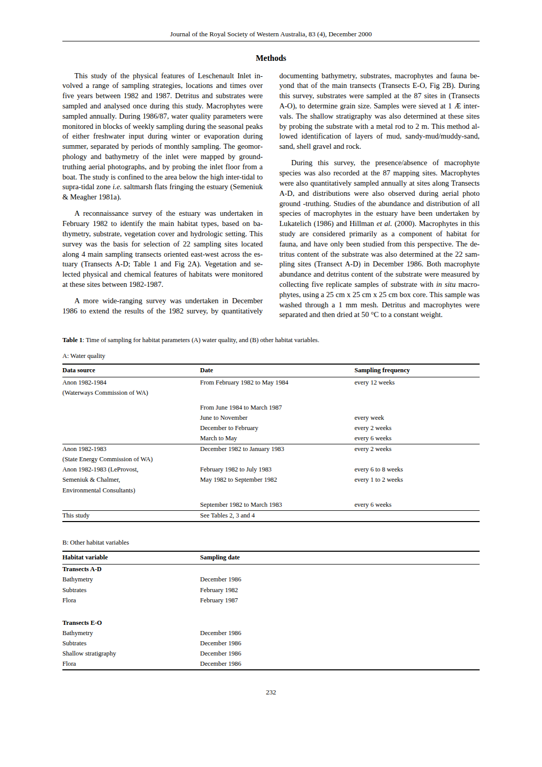Journal of the Royal Society of Western Australia, 83 (4), December 2000
Methods
This study of the physical features of Leschenault Inlet involved a range of sampling strategies, locations and times over five years between 1982 and 1987. Detritus and substrates were sampled and analysed once during this study. Macrophytes were sampled annually. During 1986/87, water quality parameters were monitored in blocks of weekly sampling during the seasonal peaks of either freshwater input during winter or evaporation during summer, separated by periods of monthly sampling. The geomorphology and bathymetry of the inlet were mapped by ground-truthing aerial photographs, and by probing the inlet floor from a boat. The study is confined to the area below the high inter-tidal to supra-tidal zone i.e. saltmarsh flats fringing the estuary (Semeniuk & Meagher 1981a).
A reconnaissance survey of the estuary was undertaken in February 1982 to identify the main habitat types, based on bathymetry, substrate, vegetation cover and hydrologic setting. This survey was the basis for selection of 22 sampling sites located along 4 main sampling transects oriented east-west across the estuary (Transects A-D; Table 1 and Fig 2A). Vegetation and selected physical and chemical features of habitats were monitored at these sites between 1982-1987.
A more wide-ranging survey was undertaken in December 1986 to extend the results of the 1982 survey, by quantitatively documenting bathymetry, substrates, macrophytes and fauna beyond that of the main transects (Transects E-O, Fig 2B). During this survey, substrates were sampled at the 87 sites in (Transects A-O), to determine grain size. Samples were sieved at 1 Æ intervals. The shallow stratigraphy was also determined at these sites by probing the substrate with a metal rod to 2 m. This method allowed identification of layers of mud, sandy-mud/muddy-sand, sand, shell gravel and rock.
During this survey, the presence/absence of macrophyte species was also recorded at the 87 mapping sites. Macrophytes were also quantitatively sampled annually at sites along Transects A-D, and distributions were also observed during aerial photo ground -truthing. Studies of the abundance and distribution of all species of macrophytes in the estuary have been undertaken by Lukatelich (1986) and Hillman et al. (2000). Macrophytes in this study are considered primarily as a component of habitat for fauna, and have only been studied from this perspective. The detritus content of the substrate was also determined at the 22 sampling sites (Transect A-D) in December 1986. Both macrophyte abundance and detritus content of the substrate were measured by collecting five replicate samples of substrate with in situ macrophytes, using a 25 cm x 25 cm x 25 cm box core. This sample was washed through a 1 mm mesh. Detritus and macrophytes were separated and then dried at 50 °C to a constant weight.
Table 1: Time of sampling for habitat parameters (A) water quality, and (B) other habitat variables.
A: Water quality
| Data source | Date | Sampling frequency |
| --- | --- | --- |
| Anon 1982-1984 | From February 1982 to May 1984 | every 12 weeks |
| (Waterways Commission of WA) | | |
| | From June 1984 to March 1987 | |
| | June to November | every week |
| | December to February | every 2 weeks |
| | March to May | every 6 weeks |
| Anon 1982-1983 | December 1982 to January 1983 | every 2 weeks |
| (State Energy Commission of WA) | | |
| Anon 1982-1983 (LeProvost, | February 1982 to July 1983 | every 6 to 8 weeks |
| Semeniuk & Chalmer, | May 1982 to September 1982 | every 1 to 2 weeks |
| Environmental Consultants) | | |
| | September 1982 to March 1983 | every 6 weeks |
| This study | See Tables 2, 3 and 4 | |
B: Other habitat variables
| Habitat variable | Sampling date |
| --- | --- |
| Transects A-D | |
| Bathymetry | December 1986 |
| Subtrates | February 1982 |
| Flora | February 1987 |
| Transects E-O | |
| Bathymetry | December 1986 |
| Subtrates | December 1986 |
| Shallow stratigraphy | December 1986 |
| Flora | December 1986 |
232